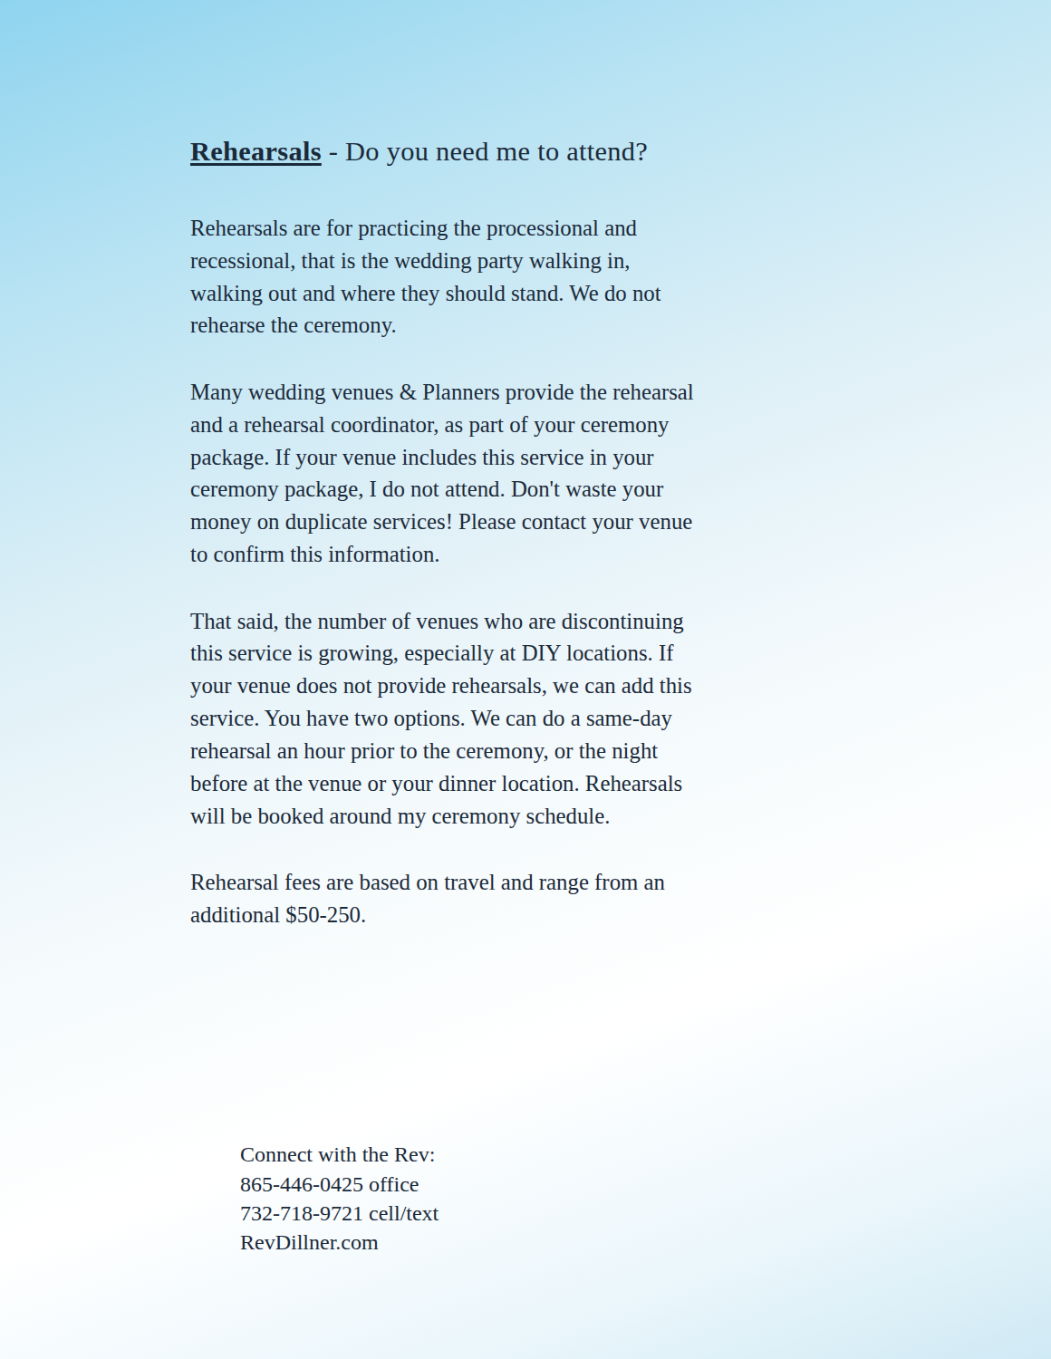Rehearsals - Do you need me to attend?
Rehearsals are for practicing the processional and recessional, that is the wedding party walking in, walking out and where they should stand. We do not rehearse the ceremony.
Many wedding venues & Planners provide the rehearsal and a rehearsal coordinator, as part of your ceremony package. If your venue includes this service in your ceremony package, I do not attend. Don't waste your money on duplicate services! Please contact your venue to confirm this information.
That said, the number of venues who are discontinuing this service is growing, especially at DIY locations. If your venue does not provide rehearsals, we can add this service. You have two options. We can do a same-day rehearsal an hour prior to the ceremony, or the night before at the venue or your dinner location. Rehearsals will be booked around my ceremony schedule.
Rehearsal fees are based on travel and range from an additional $50-250.
Connect with the Rev:
865-446-0425 office
732-718-9721 cell/text
RevDillner.com